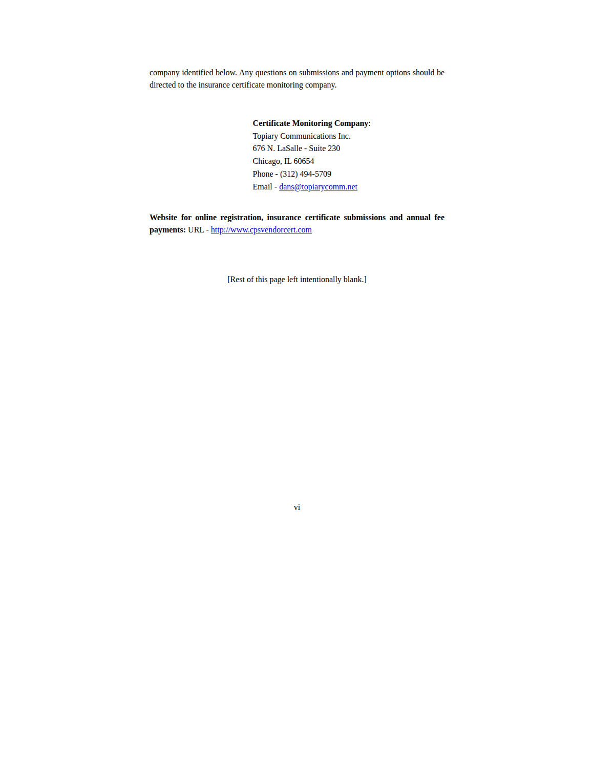company identified below. Any questions on submissions and payment options should be directed to the insurance certificate monitoring company.
Certificate Monitoring Company:
Topiary Communications Inc.
676 N. LaSalle - Suite 230
Chicago, IL 60654
Phone - (312) 494-5709
Email - dans@topiarycomm.net
Website for online registration, insurance certificate submissions and annual fee payments: URL - http://www.cpsvendorcert.com
[Rest of this page left intentionally blank.]
vi